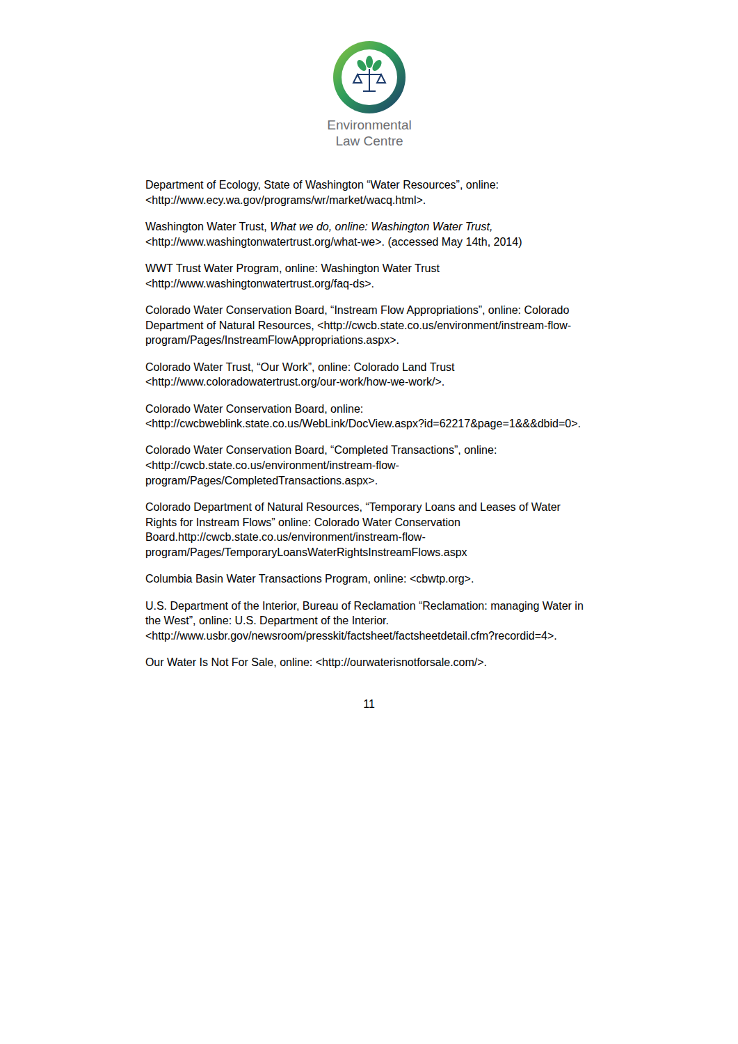Environmental Law Centre
Department of Ecology, State of Washington “Water Resources”, online:
<http://www.ecy.wa.gov/programs/wr/market/wacq.html>.
Washington Water Trust, What we do, online: Washington Water Trust,
<http://www.washingtonwatertrust.org/what-we>. (accessed May 14th, 2014)
WWT Trust Water Program, online: Washington Water Trust
<http://www.washingtonwatertrust.org/faq-ds>.
Colorado Water Conservation Board, “Instream Flow Appropriations”, online: Colorado Department of Natural Resources, <http://cwcb.state.co.us/environment/instream-flow-program/Pages/InstreamFlowAppropriations.aspx>.
Colorado Water Trust, “Our Work”, online: Colorado Land Trust
<http://www.coloradowatertrust.org/our-work/how-we-work/>.
Colorado Water Conservation Board, online:
<http://cwcbweblink.state.co.us/WebLink/DocView.aspx?id=62217&page=1&&&dbid=0>.
Colorado Water Conservation Board, “Completed Transactions”, online:
<http://cwcb.state.co.us/environment/instream-flow-program/Pages/CompletedTransactions.aspx>.
Colorado Department of Natural Resources, “Temporary Loans and Leases of Water Rights for Instream Flows” online: Colorado Water Conservation Board.http://cwcb.state.co.us/environment/instream-flow-program/Pages/TemporaryLoansWaterRightsInstreamFlows.aspx
Columbia Basin Water Transactions Program, online: <cbwtp.org>.
U.S. Department of the Interior, Bureau of Reclamation “Reclamation: managing Water in the West”, online: U.S. Department of the Interior.
<http://www.usbr.gov/newsroom/presskit/factsheet/factsheetdetail.cfm?recordid=4>.
Our Water Is Not For Sale, online: <http://ourwaterisnotforsale.com/>.
11